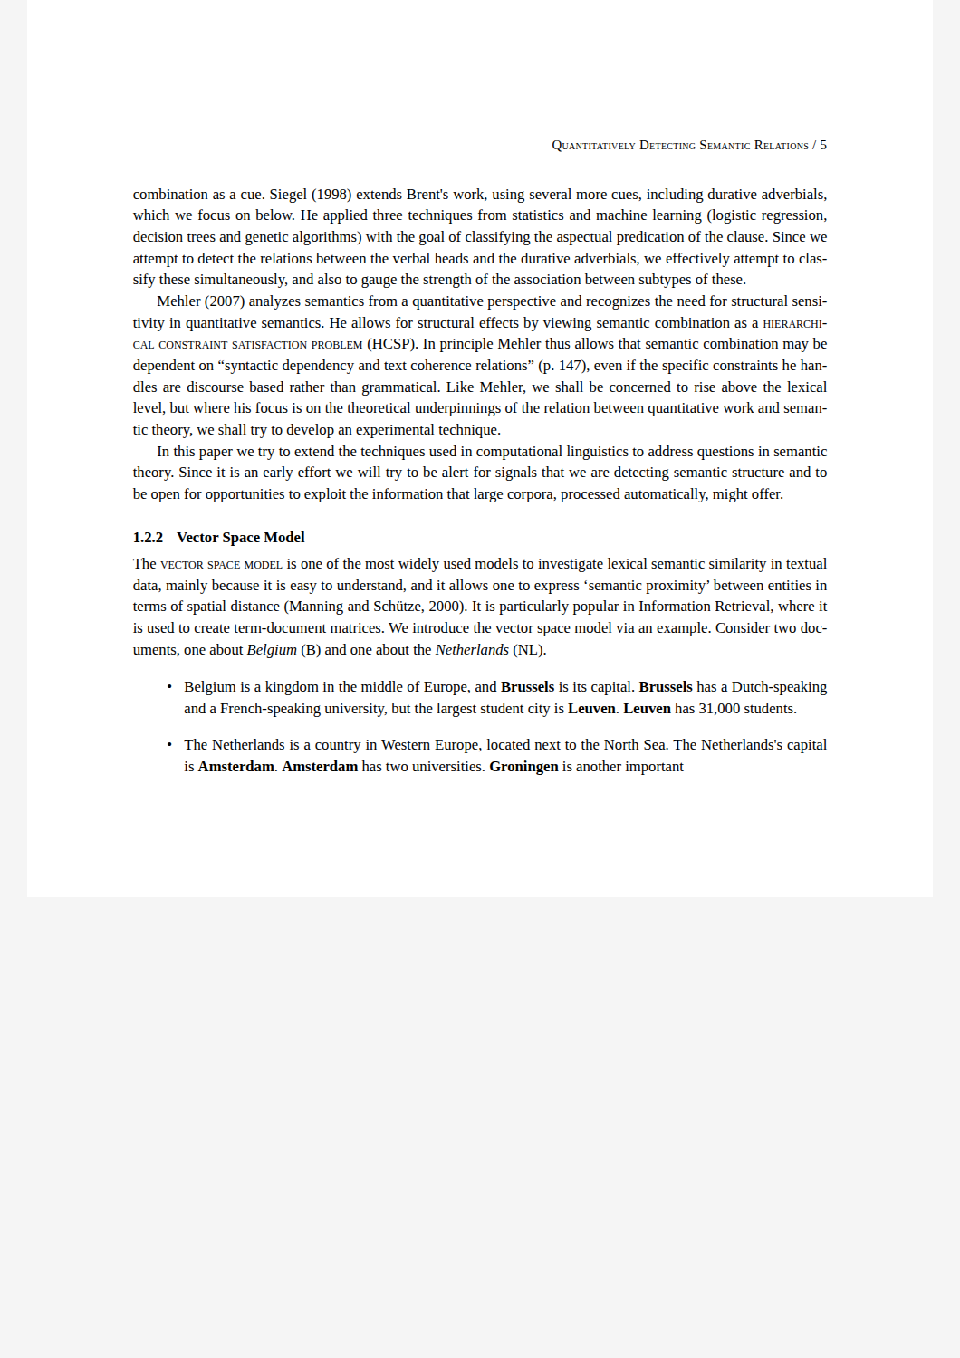Quantitatively Detecting Semantic Relations / 5
combination as a cue. Siegel (1998) extends Brent's work, using several more cues, including durative adverbials, which we focus on below. He applied three techniques from statistics and machine learning (logistic regression, decision trees and genetic algorithms) with the goal of classifying the aspectual predication of the clause. Since we attempt to detect the relations between the verbal heads and the durative adverbials, we effectively attempt to classify these simultaneously, and also to gauge the strength of the association between subtypes of these.
Mehler (2007) analyzes semantics from a quantitative perspective and recognizes the need for structural sensitivity in quantitative semantics. He allows for structural effects by viewing semantic combination as a hierarchical constraint satisfaction problem (HCSP). In principle Mehler thus allows that semantic combination may be dependent on “syntactic dependency and text coherence relations” (p. 147), even if the specific constraints he handles are discourse based rather than grammatical. Like Mehler, we shall be concerned to rise above the lexical level, but where his focus is on the theoretical underpinnings of the relation between quantitative work and semantic theory, we shall try to develop an experimental technique.
In this paper we try to extend the techniques used in computational linguistics to address questions in semantic theory. Since it is an early effort we will try to be alert for signals that we are detecting semantic structure and to be open for opportunities to exploit the information that large corpora, processed automatically, might offer.
1.2.2 Vector Space Model
The vector space model is one of the most widely used models to investigate lexical semantic similarity in textual data, mainly because it is easy to understand, and it allows one to express ‘semantic proximity’ between entities in terms of spatial distance (Manning and Schütze, 2000). It is particularly popular in Information Retrieval, where it is used to create term-document matrices. We introduce the vector space model via an example. Consider two documents, one about Belgium (B) and one about the Netherlands (NL).
Belgium is a kingdom in the middle of Europe, and Brussels is its capital. Brussels has a Dutch-speaking and a French-speaking university, but the largest student city is Leuven. Leuven has 31,000 students.
The Netherlands is a country in Western Europe, located next to the North Sea. The Netherlands's capital is Amsterdam. Amsterdam has two universities. Groningen is another important